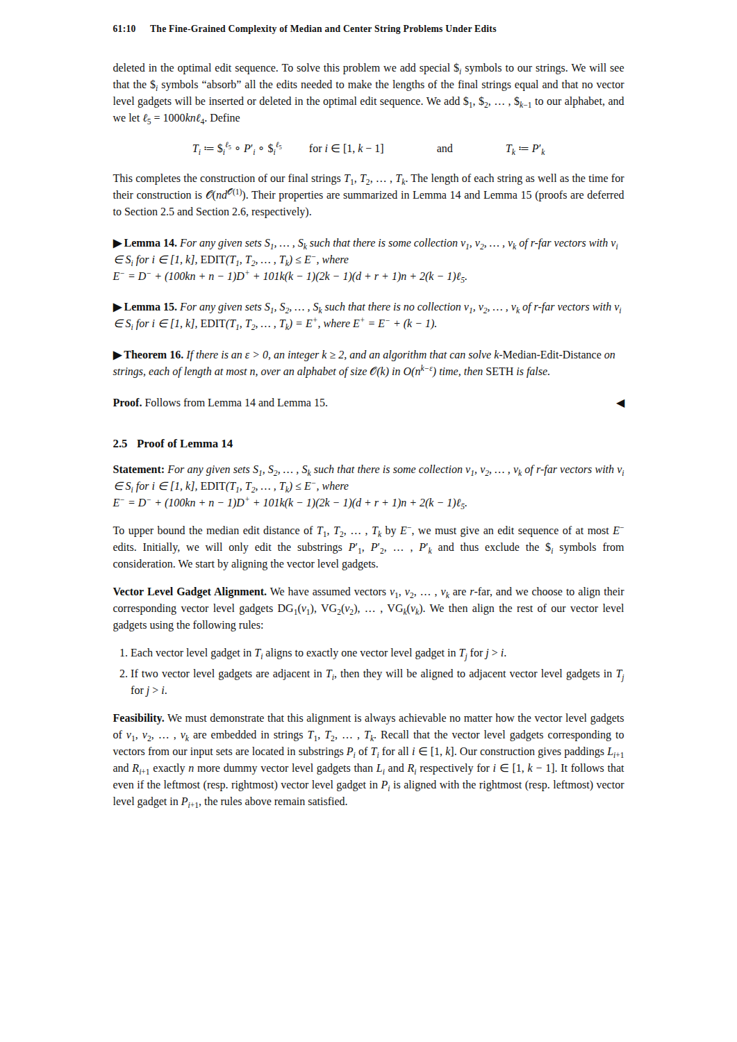61:10 The Fine-Grained Complexity of Median and Center String Problems Under Edits
deleted in the optimal edit sequence. To solve this problem we add special $i symbols to our strings. We will see that the $i symbols “absorb” all the edits needed to make the lengths of the final strings equal and that no vector level gadgets will be inserted or deleted in the optimal edit sequence. We add $1, $2, … , $k−1 to our alphabet, and we let ℓ5 = 1000knℓ4. Define
Ti ≔ $iℓ5 ∘ P′i ∘ $iℓ5 for i ∈ [1, k − 1] and Tk ≔ P′k
This completes the construction of our final strings T1, T2, … , Tk. The length of each string as well as the time for their construction is 𝒪(nd𝒪(1)). Their properties are summarized in Lemma 14 and Lemma 15 (proofs are deferred to Section 2.5 and Section 2.6, respectively).
▶ Lemma 14. For any given sets S1, … , Sk such that there is some collection v1, v2, … , vk of r-far vectors with vi ∈ Si for i ∈ [1, k], EDIT(T1, T2, … , Tk) ≤ E−, where
E− = D− + (100kn + n − 1)D+ + 101k(k − 1)(2k − 1)(d + r + 1)n + 2(k − 1)ℓ5.
▶ Lemma 15. For any given sets S1, S2, … , Sk such that there is no collection v1, v2, … , vk of r-far vectors with vi ∈ Si for i ∈ [1, k], EDIT(T1, T2, … , Tk) = E+, where E+ = E− + (k − 1).
▶ Theorem 16. If there is an ε > 0, an integer k ≥ 2, and an algorithm that can solve k-Median-Edit-Distance on strings, each of length at most n, over an alphabet of size 𝒪(k) in O(nk−ε) time, then SETH is false.
Proof. Follows from Lemma 14 and Lemma 15. ◀
2.5 Proof of Lemma 14
Statement: For any given sets S1, S2, … , Sk such that there is some collection v1, v2, … , vk of r-far vectors with vi ∈ Si for i ∈ [1, k], EDIT(T1, T2, … , Tk) ≤ E−, where
E− = D− + (100kn + n − 1)D+ + 101k(k − 1)(2k − 1)(d + r + 1)n + 2(k − 1)ℓ5.
To upper bound the median edit distance of T1, T2, … , Tk by E−, we must give an edit sequence of at most E− edits. Initially, we will only edit the substrings P′1, P′2, … , P′k and thus exclude the $i symbols from consideration. We start by aligning the vector level gadgets.
Vector Level Gadget Alignment. We have assumed vectors v1, v2, … , vk are r-far, and we choose to align their corresponding vector level gadgets DG1(v1), VG2(v2), … , VGk(vk). We then align the rest of our vector level gadgets using the following rules:
Each vector level gadget in Ti aligns to exactly one vector level gadget in Tj for j > i.
If two vector level gadgets are adjacent in Ti, then they will be aligned to adjacent vector level gadgets in Tj for j > i.
Feasibility. We must demonstrate that this alignment is always achievable no matter how the vector level gadgets of v1, v2, … , vk are embedded in strings T1, T2, … , Tk. Recall that the vector level gadgets corresponding to vectors from our input sets are located in substrings Pi of Ti for all i ∈ [1, k]. Our construction gives paddings Li+1 and Ri+1 exactly n more dummy vector level gadgets than Li and Ri respectively for i ∈ [1, k − 1]. It follows that even if the leftmost (resp. rightmost) vector level gadget in Pi is aligned with the rightmost (resp. leftmost) vector level gadget in Pi+1, the rules above remain satisfied.